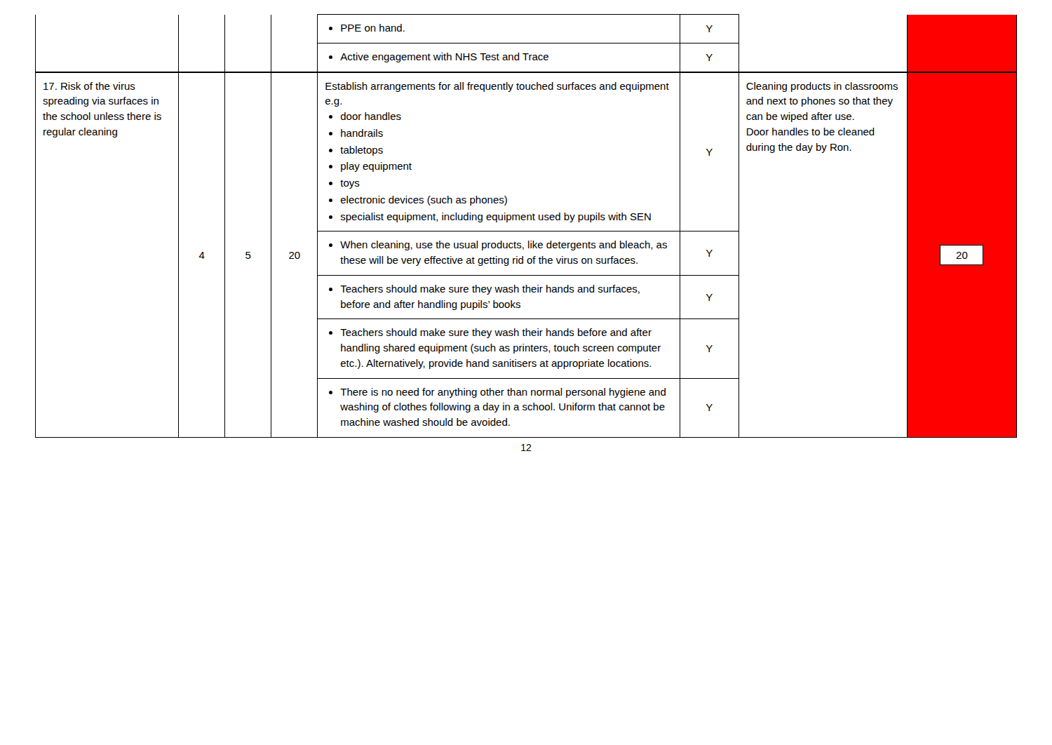| | | | | PPE on hand. | Y | | |
| Active engagement with NHS Test and Trace | Y |
| 17. Risk of the virus spreading via surfaces in the school unless there is regular cleaning | 4 | 5 | 20 | Establish arrangements for all frequently touched surfaces and equipment e.g. door handles handrails tabletops play equipment toys electronic devices (such as phones) specialist equipment, including equipment used by pupils with SEN | Y | Cleaning products in classrooms and next to phones so that they can be wiped after use. Door handles to be cleaned during the day by Ron. | 20 |
| When cleaning, use the usual products, like detergents and bleach, as these will be very effective at getting rid of the virus on surfaces. | Y |
| Teachers should make sure they wash their hands and surfaces, before and after handling pupils’ books | Y |
| Teachers should make sure they wash their hands before and after handling shared equipment (such as printers, touch screen computer etc.). Alternatively, provide hand sanitisers at appropriate locations. | Y |
| There is no need for anything other than normal personal hygiene and washing of clothes following a day in a school. Uniform that cannot be machine washed should be avoided. | Y |
12